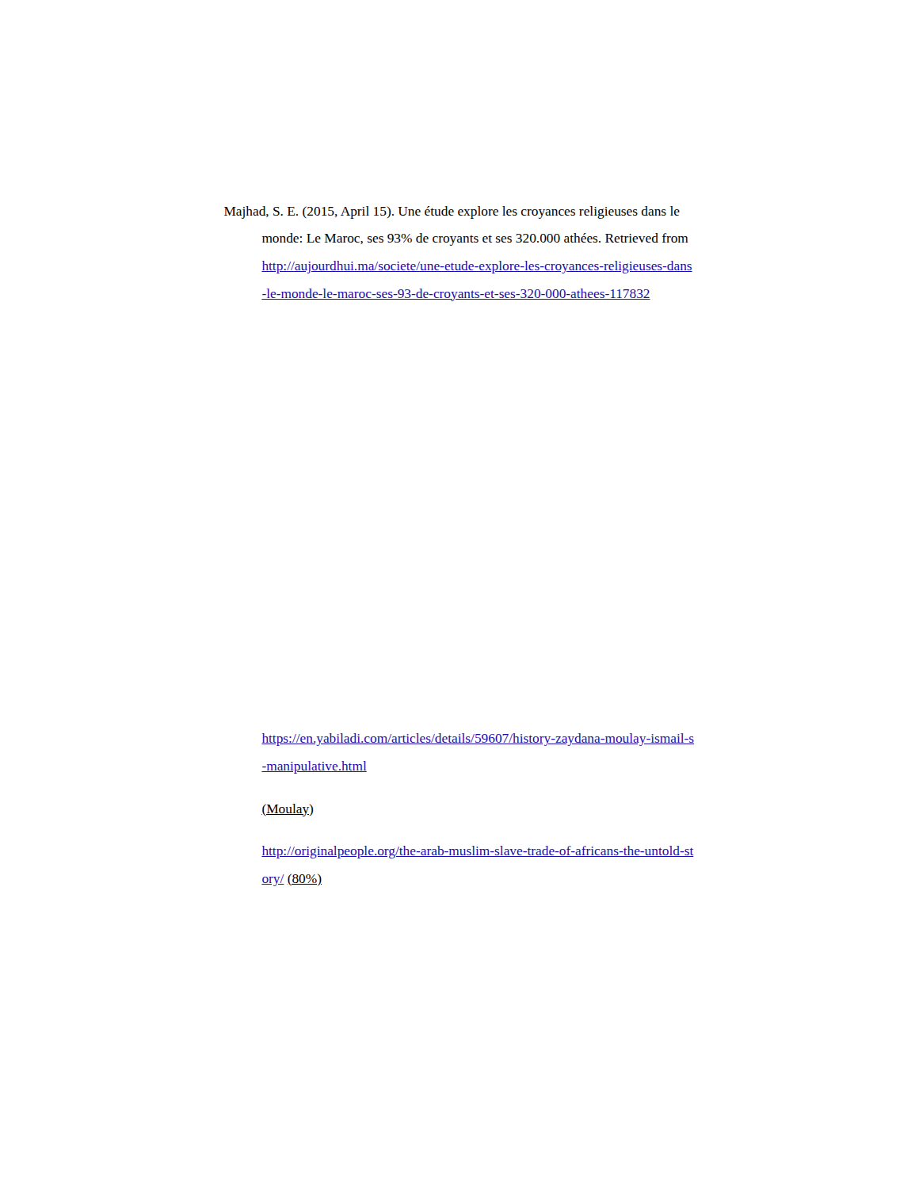Majhad, S. E. (2015, April 15). Une étude explore les croyances religieuses dans le monde: Le Maroc, ses 93% de croyants et ses 320.000 athées. Retrieved from http://aujourdhui.ma/societe/une-etude-explore-les-croyances-religieuses-dans-le-monde-le-maroc-ses-93-de-croyants-et-ses-320-000-athees-117832
https://en.yabiladi.com/articles/details/59607/history-zaydana-moulay-ismail-s-manipulative.html
(Moulay)
http://originalpeople.org/the-arab-muslim-slave-trade-of-africans-the-untold-story/ (80%)